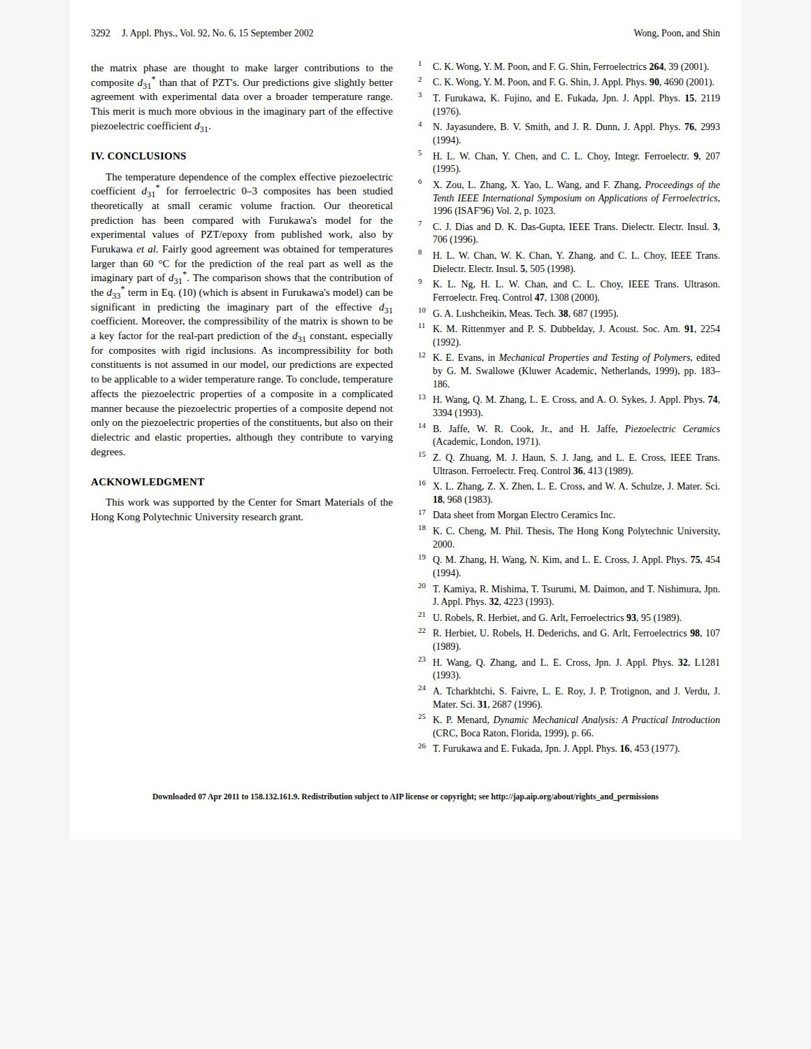3292 J. Appl. Phys., Vol. 92, No. 6, 15 September 2002 Wong, Poon, and Shin
the matrix phase are thought to make larger contributions to the composite d31* than that of PZT's. Our predictions give slightly better agreement with experimental data over a broader temperature range. This merit is much more obvious in the imaginary part of the effective piezoelectric coefficient d31.
IV. CONCLUSIONS
The temperature dependence of the complex effective piezoelectric coefficient d31* for ferroelectric 0–3 composites has been studied theoretically at small ceramic volume fraction. Our theoretical prediction has been compared with Furukawa's model for the experimental values of PZT/epoxy from published work, also by Furukawa et al. Fairly good agreement was obtained for temperatures larger than 60 °C for the prediction of the real part as well as the imaginary part of d31*. The comparison shows that the contribution of the d33* term in Eq. (10) (which is absent in Furukawa's model) can be significant in predicting the imaginary part of the effective d31 coefficient. Moreover, the compressibility of the matrix is shown to be a key factor for the real-part prediction of the d31 constant, especially for composites with rigid inclusions. As incompressibility for both constituents is not assumed in our model, our predictions are expected to be applicable to a wider temperature range. To conclude, temperature affects the piezoelectric properties of a composite in a complicated manner because the piezoelectric properties of a composite depend not only on the piezoelectric properties of the constituents, but also on their dielectric and elastic properties, although they contribute to varying degrees.
ACKNOWLEDGMENT
This work was supported by the Center for Smart Materials of the Hong Kong Polytechnic University research grant.
C. K. Wong, Y. M. Poon, and F. G. Shin, Ferroelectrics 264, 39 (2001).
C. K. Wong, Y. M. Poon, and F. G. Shin, J. Appl. Phys. 90, 4690 (2001).
T. Furukawa, K. Fujino, and E. Fukada, Jpn. J. Appl. Phys. 15, 2119 (1976).
N. Jayasundere, B. V. Smith, and J. R. Dunn, J. Appl. Phys. 76, 2993 (1994).
H. L. W. Chan, Y. Chen, and C. L. Choy, Integr. Ferroelectr. 9, 207 (1995).
X. Zou, L. Zhang, X. Yao, L. Wang, and F. Zhang, Proceedings of the Tenth IEEE International Symposium on Applications of Ferroelectrics, 1996 (ISAF'96) Vol. 2, p. 1023.
C. J. Dias and D. K. Das-Gupta, IEEE Trans. Dielectr. Electr. Insul. 3, 706 (1996).
H. L. W. Chan, W. K. Chan, Y. Zhang, and C. L. Choy, IEEE Trans. Dielectr. Electr. Insul. 5, 505 (1998).
K. L. Ng, H. L. W. Chan, and C. L. Choy, IEEE Trans. Ultrason. Ferroelectr. Freq. Control 47, 1308 (2000).
G. A. Lushcheikin, Meas. Tech. 38, 687 (1995).
K. M. Rittenmyer and P. S. Dubbelday, J. Acoust. Soc. Am. 91, 2254 (1992).
K. E. Evans, in Mechanical Properties and Testing of Polymers, edited by G. M. Swallowe (Kluwer Academic, Netherlands, 1999), pp. 183–186.
H. Wang, Q. M. Zhang, L. E. Cross, and A. O. Sykes, J. Appl. Phys. 74, 3394 (1993).
B. Jaffe, W. R. Cook, Jr., and H. Jaffe, Piezoelectric Ceramics (Academic, London, 1971).
Z. Q. Zhuang, M. J. Haun, S. J. Jang, and L. E. Cross, IEEE Trans. Ultrason. Ferroelectr. Freq. Control 36, 413 (1989).
X. L. Zhang, Z. X. Zhen, L. E. Cross, and W. A. Schulze, J. Mater. Sci. 18, 968 (1983).
Data sheet from Morgan Electro Ceramics Inc.
K. C. Cheng, M. Phil. Thesis, The Hong Kong Polytechnic University, 2000.
Q. M. Zhang, H. Wang, N. Kim, and L. E. Cross, J. Appl. Phys. 75, 454 (1994).
T. Kamiya, R. Mishima, T. Tsurumi, M. Daimon, and T. Nishimura, Jpn. J. Appl. Phys. 32, 4223 (1993).
U. Robels, R. Herbiet, and G. Arlt, Ferroelectrics 93, 95 (1989).
R. Herbiet, U. Robels, H. Dederichs, and G. Arlt, Ferroelectrics 98, 107 (1989).
H. Wang, Q. Zhang, and L. E. Cross, Jpn. J. Appl. Phys. 32, L1281 (1993).
A. Tcharkhtchi, S. Faivre, L. E. Roy, J. P. Trotignon, and J. Verdu, J. Mater. Sci. 31, 2687 (1996).
K. P. Menard, Dynamic Mechanical Analysis: A Practical Introduction (CRC, Boca Raton, Florida, 1999), p. 66.
T. Furukawa and E. Fukada, Jpn. J. Appl. Phys. 16, 453 (1977).
Downloaded 07 Apr 2011 to 158.132.161.9. Redistribution subject to AIP license or copyright; see http://jap.aip.org/about/rights_and_permissions